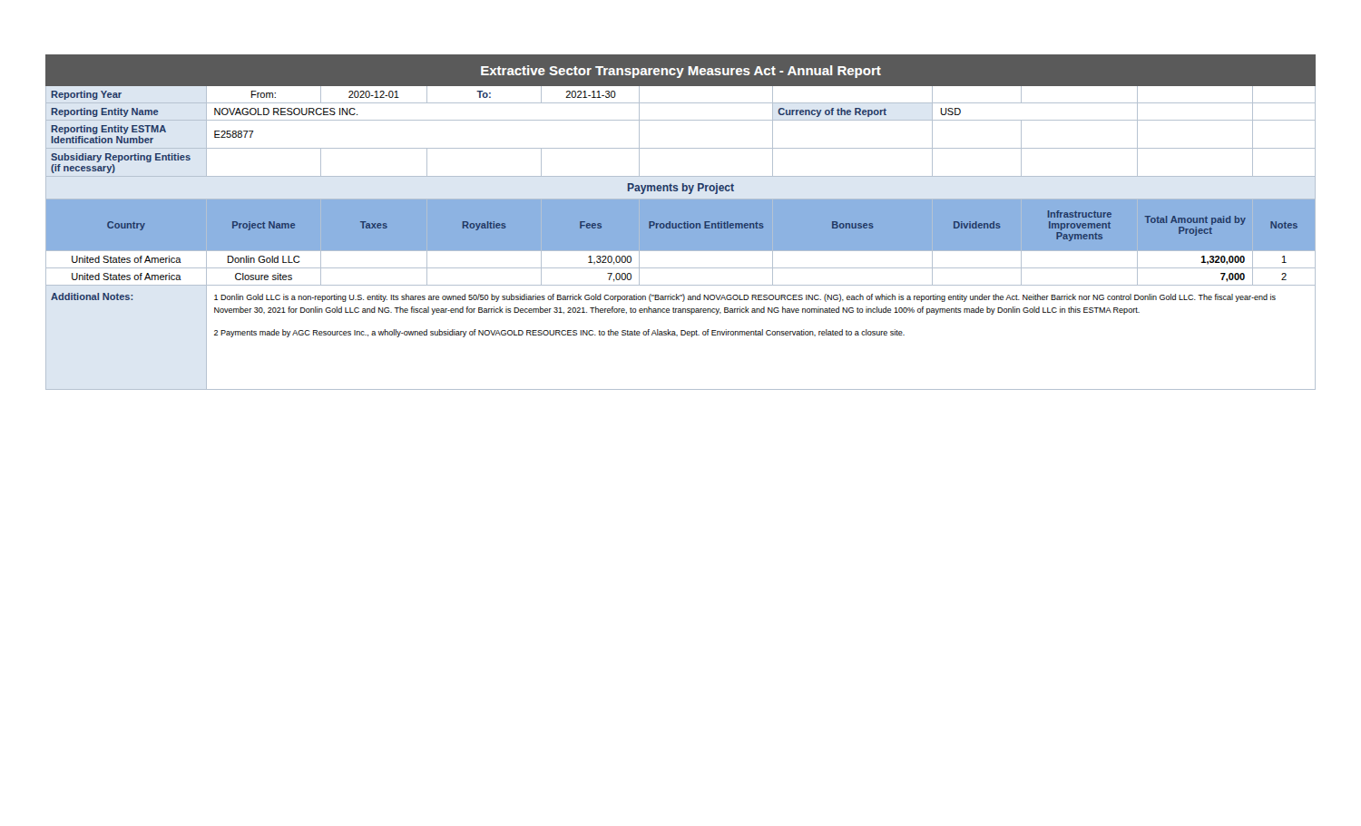| Extractive Sector Transparency Measures Act - Annual Report |
| Reporting Year | From: | 2020-12-01 | To: | 2021-11-30 | | | | | | |
| Reporting Entity Name | NOVAGOLD RESOURCES INC. | | Currency of the Report | USD | | |
| Reporting Entity ESTMA Identification Number | E258877 | | | | | | |
| Subsidiary Reporting Entities (if necessary) | | | | | | | | | | |
| Payments by Project |
| Country | Project Name | Taxes | Royalties | Fees | Production Entitlements | Bonuses | Dividends | Infrastructure Improvement Payments | Total Amount paid by Project | Notes |
| United States of America | Donlin Gold LLC | | | 1,320,000 | | | | | 1,320,000 | 1 |
| United States of America | Closure sites | | | 7,000 | | | | | 7,000 | 2 |
| Additional Notes: | 1 Donlin Gold LLC is a non-reporting U.S. entity. Its shares are owned 50/50 by subsidiaries of Barrick Gold Corporation ("Barrick") and NOVAGOLD RESOURCES INC. (NG), each of which is a reporting entity under the Act. Neither Barrick nor NG control Donlin Gold LLC. The fiscal year-end is November 30, 2021 for Donlin Gold LLC and NG. The fiscal year-end for Barrick is December 31, 2021. Therefore, to enhance transparency, Barrick and NG have nominated NG to include 100% of payments made by Donlin Gold LLC in this ESTMA Report. 2 Payments made by AGC Resources Inc., a wholly-owned subsidiary of NOVAGOLD RESOURCES INC. to the State of Alaska, Dept. of Environmental Conservation, related to a closure site. |